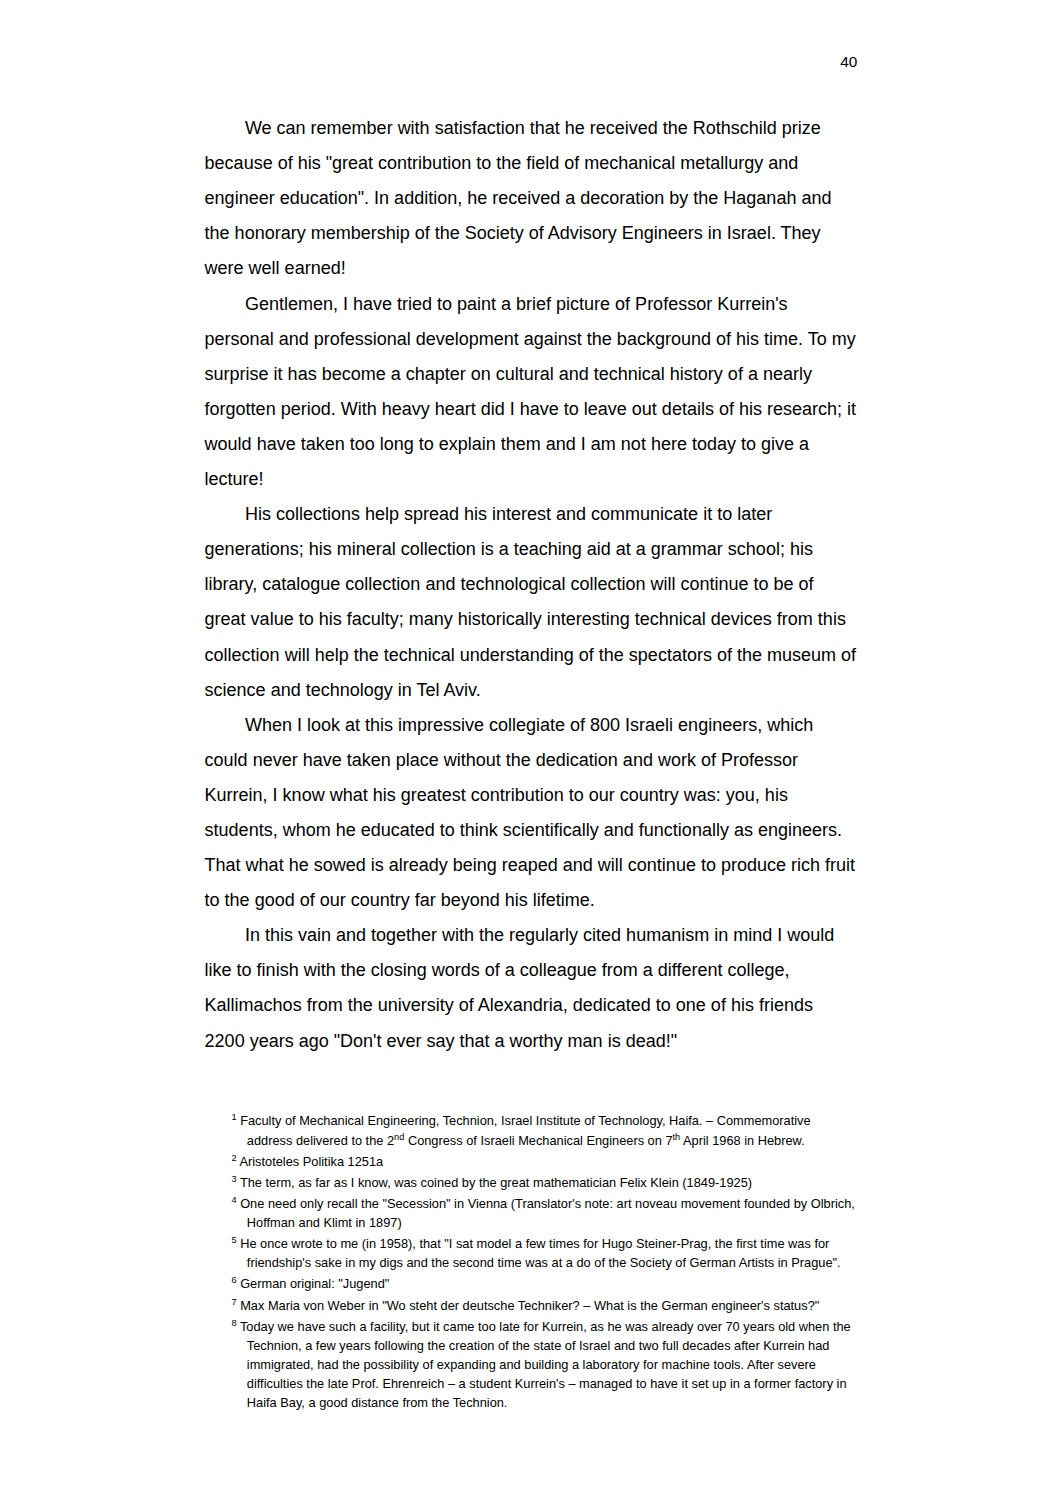40
We can remember with satisfaction that he received the Rothschild prize because of his "great contribution to the field of mechanical metallurgy and engineer education". In addition, he received a decoration by the Haganah and the honorary membership of the Society of Advisory Engineers in Israel. They were well earned!
Gentlemen, I have tried to paint a brief picture of Professor Kurrein's personal and professional development against the background of his time. To my surprise it has become a chapter on cultural and technical history of a nearly forgotten period. With heavy heart did I have to leave out details of his research; it would have taken too long to explain them and I am not here today to give a lecture!
His collections help spread his interest and communicate it to later generations; his mineral collection is a teaching aid at a grammar school; his library, catalogue collection and technological collection will continue to be of great value to his faculty; many historically interesting technical devices from this collection will help the technical understanding of the spectators of the museum of science and technology in Tel Aviv.
When I look at this impressive collegiate of 800 Israeli engineers, which could never have taken place without the dedication and work of Professor Kurrein, I know what his greatest contribution to our country was: you, his students, whom he educated to think scientifically and functionally as engineers. That what he sowed is already being reaped and will continue to produce rich fruit to the good of our country far beyond his lifetime.
In this vain and together with the regularly cited humanism in mind I would like to finish with the closing words of a colleague from a different college, Kallimachos from the university of Alexandria, dedicated to one of his friends 2200 years ago "Don't ever say that a worthy man is dead!"
1 Faculty of Mechanical Engineering, Technion, Israel Institute of Technology, Haifa. – Commemorative address delivered to the 2nd Congress of Israeli Mechanical Engineers on 7th April 1968 in Hebrew.
2 Aristoteles Politika 1251a
3 The term, as far as I know, was coined by the great mathematician Felix Klein (1849-1925)
4 One need only recall the "Secession" in Vienna (Translator's note: art noveau movement founded by Olbrich, Hoffman and Klimt in 1897)
5 He once wrote to me (in 1958), that "I sat model a few times for Hugo Steiner-Prag, the first time was for friendship's sake in my digs and the second time was at a do of the Society of German Artists in Prague".
6 German original: "Jugend"
7 Max Maria von Weber in "Wo steht der deutsche Techniker? – What is the German engineer's status?"
8 Today we have such a facility, but it came too late for Kurrein, as he was already over 70 years old when the Technion, a few years following the creation of the state of Israel and two full decades after Kurrein had immigrated, had the possibility of expanding and building a laboratory for machine tools. After severe difficulties the late Prof. Ehrenreich – a student Kurrein's – managed to have it set up in a former factory in Haifa Bay, a good distance from the Technion.